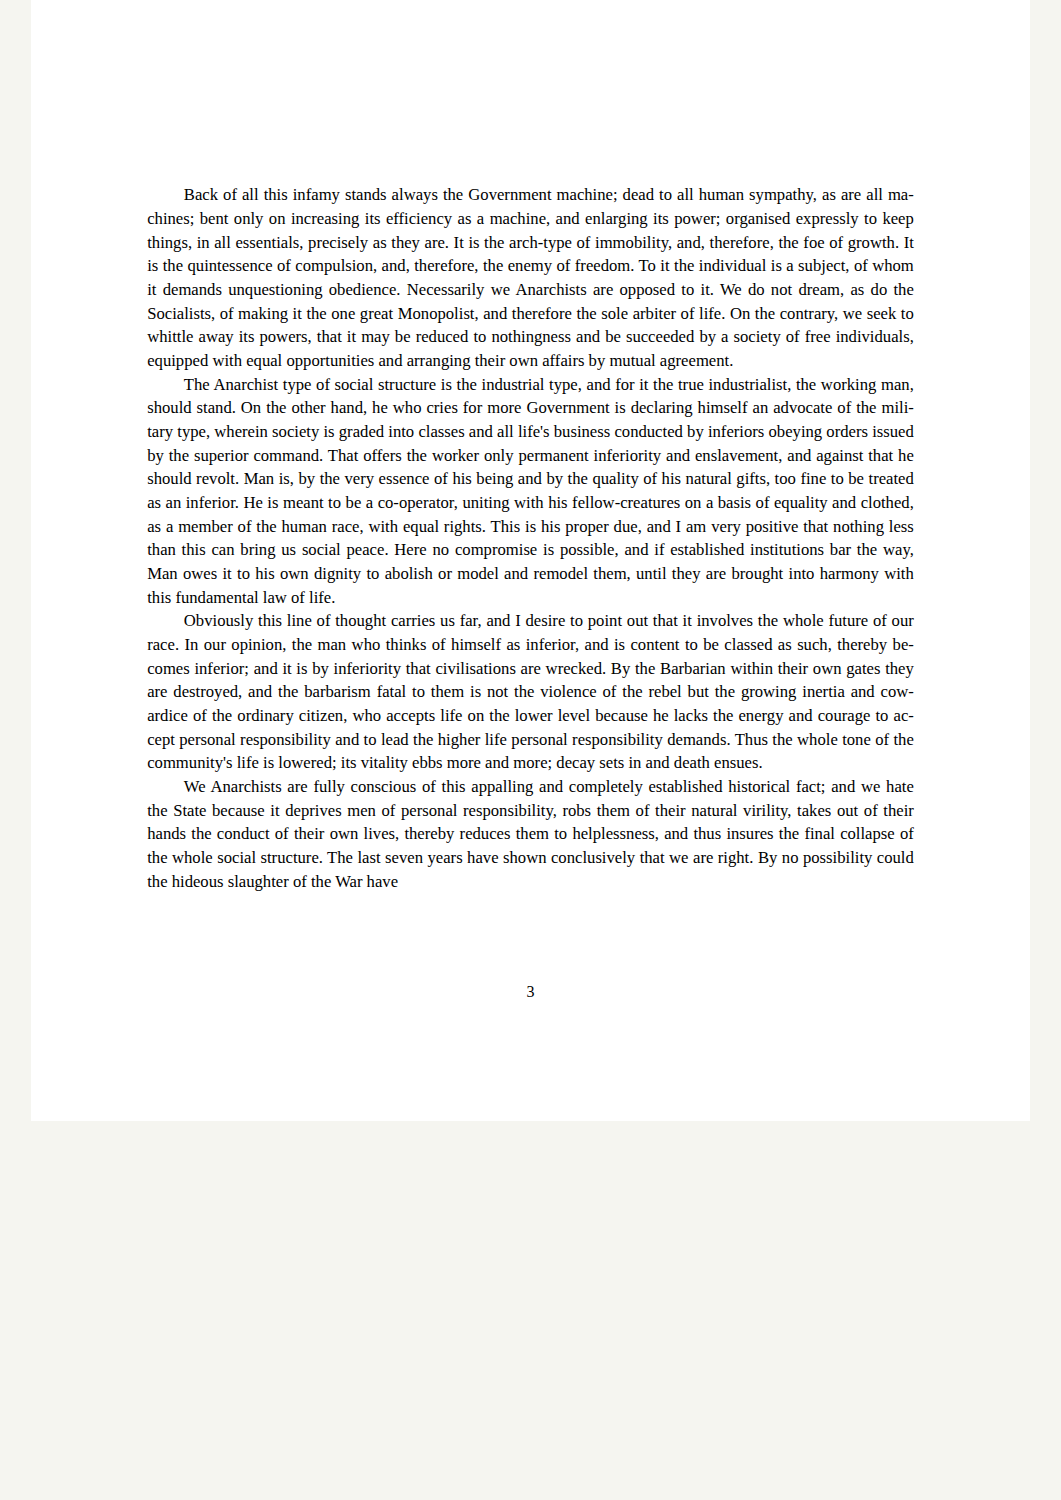Back of all this infamy stands always the Government machine; dead to all human sympathy, as are all machines; bent only on increasing its efficiency as a machine, and enlarging its power; organised expressly to keep things, in all essentials, precisely as they are. It is the arch-type of immobility, and, therefore, the foe of growth. It is the quintessence of compulsion, and, therefore, the enemy of freedom. To it the individual is a subject, of whom it demands unquestioning obedience. Necessarily we Anarchists are opposed to it. We do not dream, as do the Socialists, of making it the one great Monopolist, and therefore the sole arbiter of life. On the contrary, we seek to whittle away its powers, that it may be reduced to nothingness and be succeeded by a society of free individuals, equipped with equal opportunities and arranging their own affairs by mutual agreement.
The Anarchist type of social structure is the industrial type, and for it the true industrialist, the working man, should stand. On the other hand, he who cries for more Government is declaring himself an advocate of the military type, wherein society is graded into classes and all life's business conducted by inferiors obeying orders issued by the superior command. That offers the worker only permanent inferiority and enslavement, and against that he should revolt. Man is, by the very essence of his being and by the quality of his natural gifts, too fine to be treated as an inferior. He is meant to be a co-operator, uniting with his fellow-creatures on a basis of equality and clothed, as a member of the human race, with equal rights. This is his proper due, and I am very positive that nothing less than this can bring us social peace. Here no compromise is possible, and if established institutions bar the way, Man owes it to his own dignity to abolish or model and remodel them, until they are brought into harmony with this fundamental law of life.
Obviously this line of thought carries us far, and I desire to point out that it involves the whole future of our race. In our opinion, the man who thinks of himself as inferior, and is content to be classed as such, thereby becomes inferior; and it is by inferiority that civilisations are wrecked. By the Barbarian within their own gates they are destroyed, and the barbarism fatal to them is not the violence of the rebel but the growing inertia and cowardice of the ordinary citizen, who accepts life on the lower level because he lacks the energy and courage to accept personal responsibility and to lead the higher life personal responsibility demands. Thus the whole tone of the community's life is lowered; its vitality ebbs more and more; decay sets in and death ensues.
We Anarchists are fully conscious of this appalling and completely established historical fact; and we hate the State because it deprives men of personal responsibility, robs them of their natural virility, takes out of their hands the conduct of their own lives, thereby reduces them to helplessness, and thus insures the final collapse of the whole social structure. The last seven years have shown conclusively that we are right. By no possibility could the hideous slaughter of the War have
3